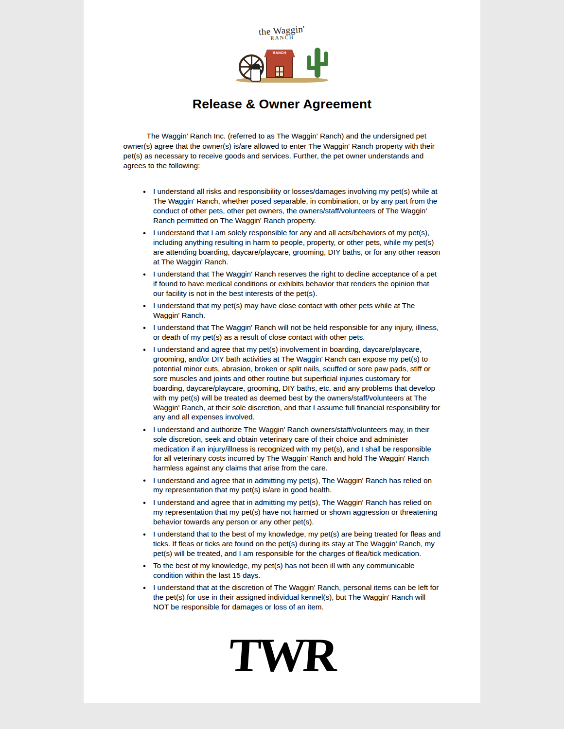the Waggin'RANCH RANCH
Release & Owner Agreement
The Waggin' Ranch Inc. (referred to as The Waggin' Ranch) and the undersigned pet owner(s) agree that the owner(s) is/are allowed to enter The Waggin' Ranch property with their pet(s) as necessary to receive goods and services. Further, the pet owner understands and agrees to the following:
I understand all risks and responsibility or losses/damages involving my pet(s) while at The Waggin' Ranch, whether posed separable, in combination, or by any part from the conduct of other pets, other pet owners, the owners/staff/volunteers of The Waggin' Ranch permitted on The Waggin' Ranch property.
I understand that I am solely responsible for any and all acts/behaviors of my pet(s), including anything resulting in harm to people, property, or other pets, while my pet(s) are attending boarding, daycare/playcare, grooming, DIY baths, or for any other reason at The Waggin' Ranch.
I understand that The Waggin' Ranch reserves the right to decline acceptance of a pet if found to have medical conditions or exhibits behavior that renders the opinion that our facility is not in the best interests of the pet(s).
I understand that my pet(s) may have close contact with other pets while at The Waggin' Ranch.
I understand that The Waggin' Ranch will not be held responsible for any injury, illness, or death of my pet(s) as a result of close contact with other pets.
I understand and agree that my pet(s) involvement in boarding, daycare/playcare, grooming, and/or DIY bath activities at The Waggin' Ranch can expose my pet(s) to potential minor cuts, abrasion, broken or split nails, scuffed or sore paw pads, stiff or sore muscles and joints and other routine but superficial injuries customary for boarding, daycare/playcare, grooming, DIY baths, etc. and any problems that develop with my pet(s) will be treated as deemed best by the owners/staff/volunteers at The Waggin' Ranch, at their sole discretion, and that I assume full financial responsibility for any and all expenses involved.
I understand and authorize The Waggin' Ranch owners/staff/volunteers may, in their sole discretion, seek and obtain veterinary care of their choice and administer medication if an injury/illness is recognized with my pet(s), and I shall be responsible for all veterinary costs incurred by The Waggin' Ranch and hold The Waggin' Ranch harmless against any claims that arise from the care.
I understand and agree that in admitting my pet(s), The Waggin' Ranch has relied on my representation that my pet(s) is/are in good health.
I understand and agree that in admitting my pet(s), The Waggin' Ranch has relied on my representation that my pet(s) have not harmed or shown aggression or threatening behavior towards any person or any other pet(s).
I understand that to the best of my knowledge, my pet(s) are being treated for fleas and ticks. If fleas or ticks are found on the pet(s) during its stay at The Waggin' Ranch, my pet(s) will be treated, and I am responsible for the charges of flea/tick medication.
To the best of my knowledge, my pet(s) has not been ill with any communicable condition within the last 15 days.
I understand that at the discretion of The Waggin' Ranch, personal items can be left for the pet(s) for use in their assigned individual kennel(s), but The Waggin' Ranch will NOT be responsible for damages or loss of an item.
TWR